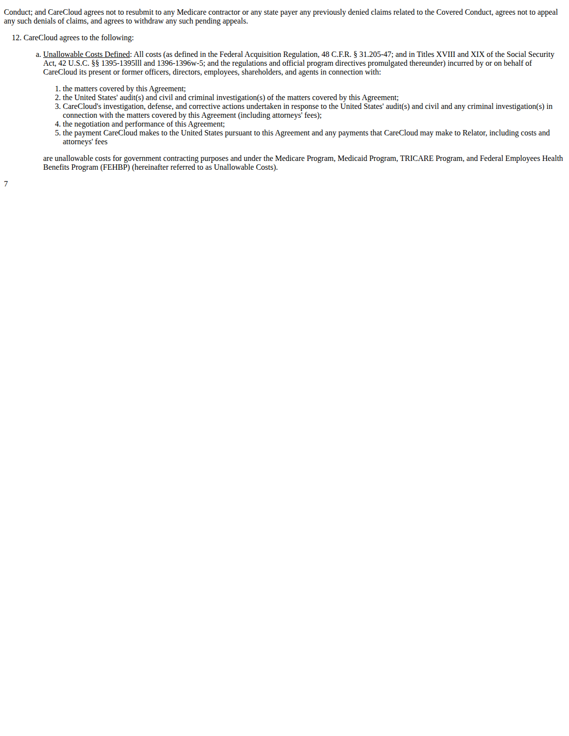Conduct; and CareCloud agrees not to resubmit to any Medicare contractor or any state payer any previously denied claims related to the Covered Conduct, agrees not to appeal any such denials of claims, and agrees to withdraw any such pending appeals.
CareCloud agrees to the following:
Unallowable Costs Defined: All costs (as defined in the Federal Acquisition Regulation, 48 C.F.R. § 31.205-47; and in Titles XVIII and XIX of the Social Security Act, 42 U.S.C. §§ 1395-1395lll and 1396-1396w-5; and the regulations and official program directives promulgated thereunder) incurred by or on behalf of CareCloud its present or former officers, directors, employees, shareholders, and agents in connection with:
the matters covered by this Agreement;
the United States' audit(s) and civil and criminal investigation(s) of the matters covered by this Agreement;
CareCloud's investigation, defense, and corrective actions undertaken in response to the United States' audit(s) and civil and any criminal investigation(s) in connection with the matters covered by this Agreement (including attorneys' fees);
the negotiation and performance of this Agreement;
the payment CareCloud makes to the United States pursuant to this Agreement and any payments that CareCloud may make to Relator, including costs and attorneys' fees
are unallowable costs for government contracting purposes and under the Medicare Program, Medicaid Program, TRICARE Program, and Federal Employees Health Benefits Program (FEHBP) (hereinafter referred to as Unallowable Costs).
7